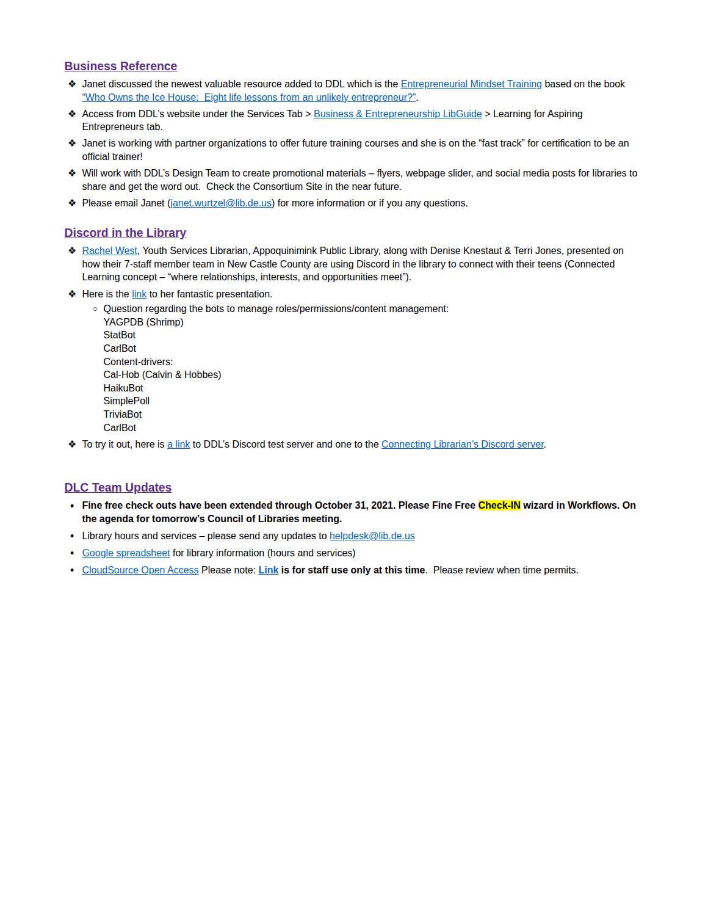Business Reference
Janet discussed the newest valuable resource added to DDL which is the Entrepreneurial Mindset Training based on the book “Who Owns the Ice House: Eight life lessons from an unlikely entrepreneur?”.
Access from DDL’s website under the Services Tab > Business & Entrepreneurship LibGuide > Learning for Aspiring Entrepreneurs tab.
Janet is working with partner organizations to offer future training courses and she is on the “fast track” for certification to be an official trainer!
Will work with DDL’s Design Team to create promotional materials – flyers, webpage slider, and social media posts for libraries to share and get the word out. Check the Consortium Site in the near future.
Please email Janet (janet.wurtzel@lib.de.us) for more information or if you any questions.
Discord in the Library
Rachel West, Youth Services Librarian, Appoquinimink Public Library, along with Denise Knestaut & Terri Jones, presented on how their 7-staff member team in New Castle County are using Discord in the library to connect with their teens (Connected Learning concept – “where relationships, interests, and opportunities meet”).
Here is the link to her fantastic presentation.
Question regarding the bots to manage roles/permissions/content management:
YAGPDB (Shrimp)
StatBot
CarlBot
Content-drivers:
Cal-Hob (Calvin & Hobbes)
HaikuBot
SimplePoll
TriviaBot
CarlBot
To try it out, here is a link to DDL’s Discord test server and one to the Connecting Librarian’s Discord server.
DLC Team Updates
Fine free check outs have been extended through October 31, 2021. Please Fine Free Check-IN wizard in Workflows. On the agenda for tomorrow’s Council of Libraries meeting.
Library hours and services – please send any updates to helpdesk@lib.de.us
Google spreadsheet for library information (hours and services)
CloudSource Open Access Please note: Link is for staff use only at this time. Please review when time permits.